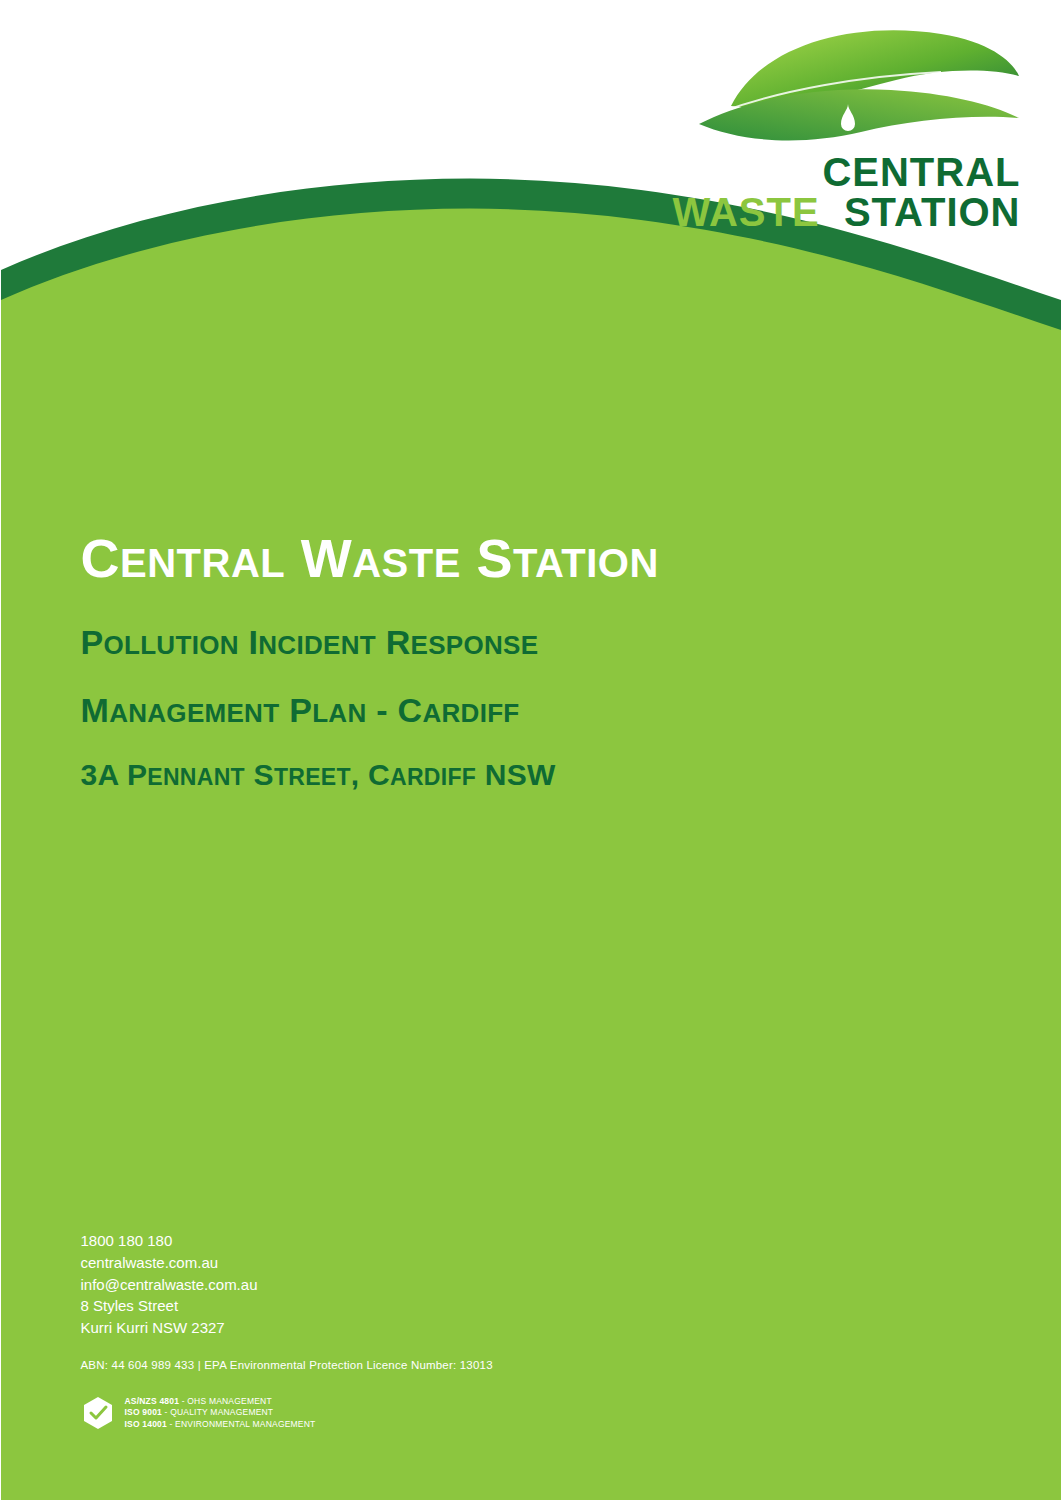CENTRAL
WASTE STATION
CENTRAL WASTE STATION
POLLUTION INCIDENT RESPONSE
MANAGEMENT PLAN - CARDIFF
3A PENNANT STREET, CARDIFF NSW
1800 180 180
centralwaste.com.au
info@centralwaste.com.au
8 Styles Street
Kurri Kurri NSW 2327
ABN: 44 604 989 433 | EPA Environmental Protection Licence Number: 13013
AS/NZS 4801 - OHS MANAGEMENT
ISO 9001 - QUALITY MANAGEMENT
ISO 14001 - ENVIRONMENTAL MANAGEMENT